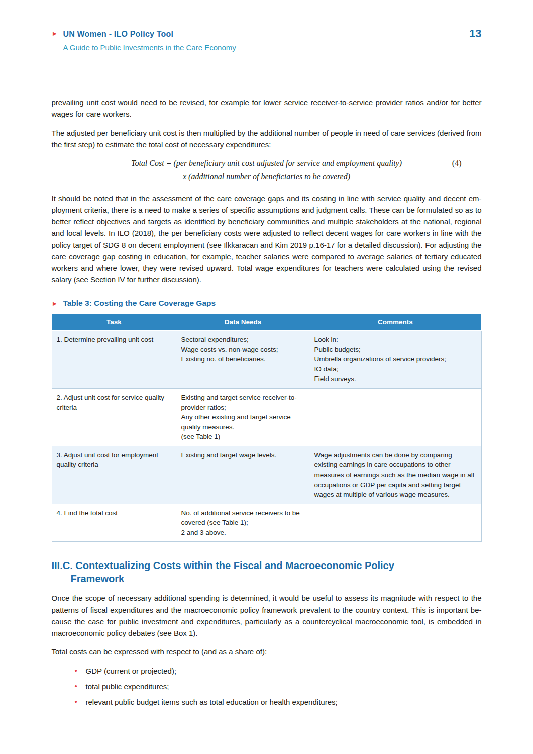►
UN Women - ILO Policy Tool
A Guide to Public Investments in the Care Economy
13
prevailing unit cost would need to be revised, for example for lower service receiver-to-service provider ratios and/or for better wages for care workers.
The adjusted per beneficiary unit cost is then multiplied by the additional number of people in need of care services (derived from the first step) to estimate the total cost of necessary expenditures:
Total Cost = (per beneficiary unit cost adjusted for service and employment quality) x (additional number of beneficiaries to be covered) (4)
It should be noted that in the assessment of the care coverage gaps and its costing in line with service quality and decent employment criteria, there is a need to make a series of specific assumptions and judgment calls. These can be formulated so as to better reflect objectives and targets as identified by beneficiary communities and multiple stakeholders at the national, regional and local levels. In ILO (2018), the per beneficiary costs were adjusted to reflect decent wages for care workers in line with the policy target of SDG 8 on decent employment (see Ilkkaracan and Kim 2019 p.16-17 for a detailed discussion). For adjusting the care coverage gap costing in education, for example, teacher salaries were compared to average salaries of tertiary educated workers and where lower, they were revised upward. Total wage expenditures for teachers were calculated using the revised salary (see Section IV for further discussion).
►
Table 3: Costing the Care Coverage Gaps
| Task | Data Needs | Comments |
| --- | --- | --- |
| 1. Determine prevailing unit cost | Sectoral expenditures; Wage costs vs. non-wage costs; Existing no. of beneficiaries. | Look in: Public budgets; Umbrella organizations of service providers; IO data; Field surveys. |
| 2. Adjust unit cost for service quality criteria | Existing and target service receiver-to-provider ratios; Any other existing and target service quality measures. (see Table 1) | |
| 3. Adjust unit cost for employment quality criteria | Existing and target wage levels. | Wage adjustments can be done by comparing existing earnings in care occupations to other measures of earnings such as the median wage in all occupations or GDP per capita and setting target wages at multiple of various wage measures. |
| 4. Find the total cost | No. of additional service receivers to be covered (see Table 1); 2 and 3 above. | |
III.C. Contextualizing Costs within the Fiscal and Macroeconomic Policy Framework
Once the scope of necessary additional spending is determined, it would be useful to assess its magnitude with respect to the patterns of fiscal expenditures and the macroeconomic policy framework prevalent to the country context. This is important because the case for public investment and expenditures, particularly as a countercyclical macroeconomic tool, is embedded in macroeconomic policy debates (see Box 1).
Total costs can be expressed with respect to (and as a share of):
GDP (current or projected);
total public expenditures;
relevant public budget items such as total education or health expenditures;